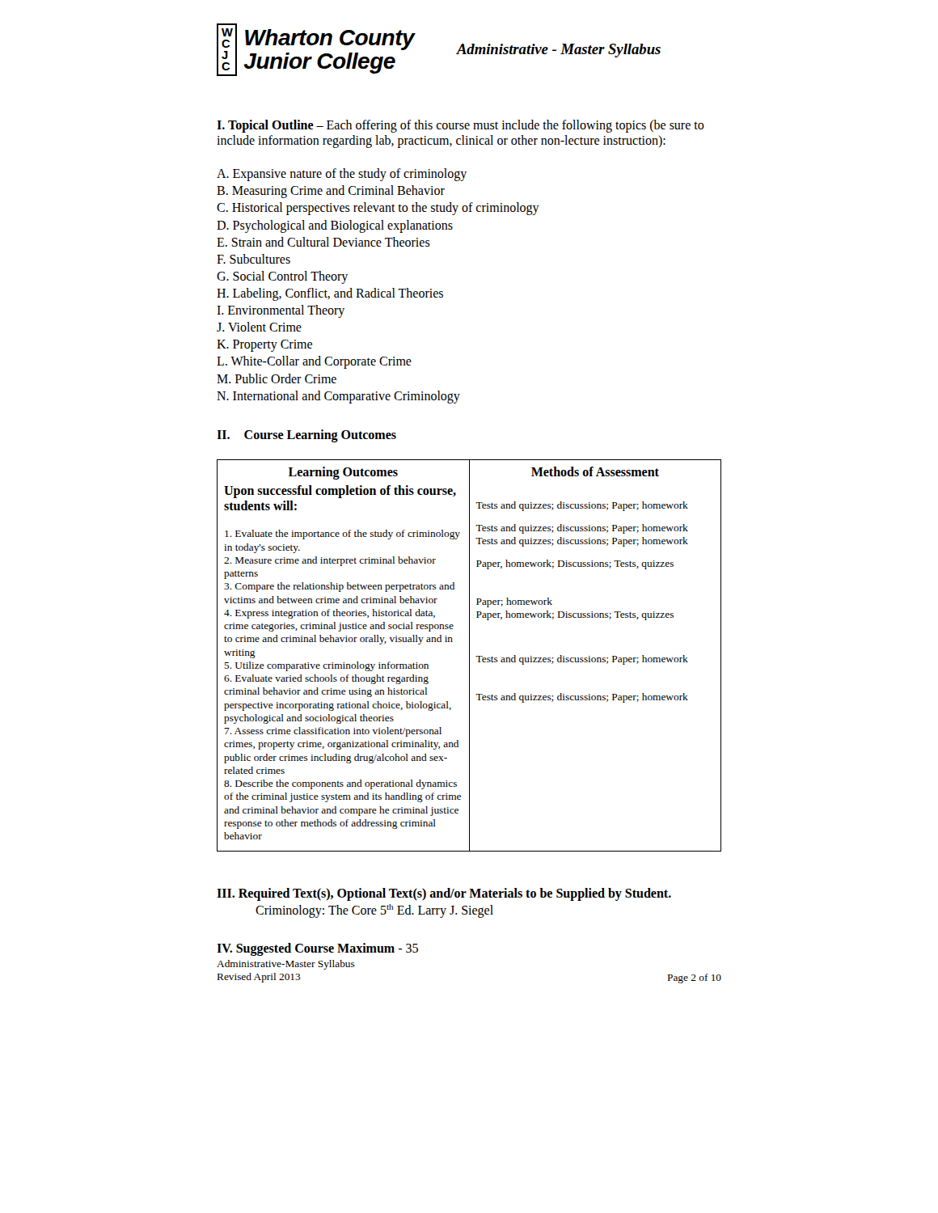WCJC
Wharton County
Junior College
Administrative - Master Syllabus
I. Topical Outline – Each offering of this course must include the following topics (be sure to include information regarding lab, practicum, clinical or other non-lecture instruction):
A. Expansive nature of the study of criminology
B. Measuring Crime and Criminal Behavior
C. Historical perspectives relevant to the study of criminology
D. Psychological and Biological explanations
E. Strain and Cultural Deviance Theories
F. Subcultures
G. Social Control Theory
H. Labeling, Conflict, and Radical Theories
I. Environmental Theory
J. Violent Crime
K. Property Crime
L. White-Collar and Corporate Crime
M. Public Order Crime
N. International and Comparative Criminology
II. Course Learning Outcomes
| Learning Outcomes Upon successful completion of this course, students will: 1. Evaluate the importance of the study of criminology in today's society. 2. Measure crime and interpret criminal behavior patterns 3. Compare the relationship between perpetrators and victims and between crime and criminal behavior 4. Express integration of theories, historical data, crime categories, criminal justice and social response to crime and criminal behavior orally, visually and in writing 5. Utilize comparative criminology information 6. Evaluate varied schools of thought regarding criminal behavior and crime using an historical perspective incorporating rational choice, biological, psychological and sociological theories 7. Assess crime classification into violent/personal crimes, property crime, organizational criminality, and public order crimes including drug/alcohol and sex-related crimes 8. Describe the components and operational dynamics of the criminal justice system and its handling of crime and criminal behavior and compare he criminal justice response to other methods of addressing criminal behavior | Methods of Assessment Tests and quizzes; discussions; Paper; homework Tests and quizzes; discussions; Paper; homework Tests and quizzes; discussions; Paper; homework Paper, homework; Discussions; Tests, quizzes Paper; homework Paper, homework; Discussions; Tests, quizzes Tests and quizzes; discussions; Paper; homework Tests and quizzes; discussions; Paper; homework |
III. Required Text(s), Optional Text(s) and/or Materials to be Supplied by Student. Criminology: The Core 5th Ed. Larry J. Siegel
IV. Suggested Course Maximum - 35
Administrative-Master Syllabus
Revised April 2013
Page 2 of 10